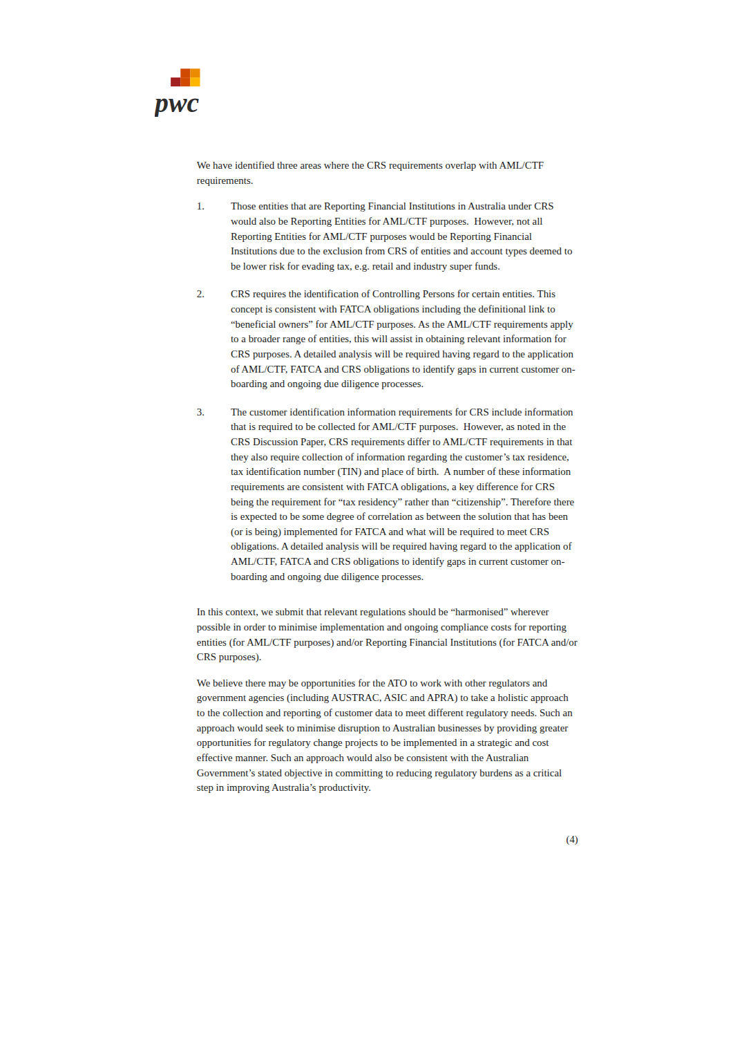pwc
We have identified three areas where the CRS requirements overlap with AML/CTF requirements.
1. Those entities that are Reporting Financial Institutions in Australia under CRS would also be Reporting Entities for AML/CTF purposes. However, not all Reporting Entities for AML/CTF purposes would be Reporting Financial Institutions due to the exclusion from CRS of entities and account types deemed to be lower risk for evading tax, e.g. retail and industry super funds.
2. CRS requires the identification of Controlling Persons for certain entities. This concept is consistent with FATCA obligations including the definitional link to “beneficial owners” for AML/CTF purposes. As the AML/CTF requirements apply to a broader range of entities, this will assist in obtaining relevant information for CRS purposes. A detailed analysis will be required having regard to the application of AML/CTF, FATCA and CRS obligations to identify gaps in current customer on-boarding and ongoing due diligence processes.
3. The customer identification information requirements for CRS include information that is required to be collected for AML/CTF purposes. However, as noted in the CRS Discussion Paper, CRS requirements differ to AML/CTF requirements in that they also require collection of information regarding the customer’s tax residence, tax identification number (TIN) and place of birth. A number of these information requirements are consistent with FATCA obligations, a key difference for CRS being the requirement for “tax residency” rather than “citizenship”. Therefore there is expected to be some degree of correlation as between the solution that has been (or is being) implemented for FATCA and what will be required to meet CRS obligations. A detailed analysis will be required having regard to the application of AML/CTF, FATCA and CRS obligations to identify gaps in current customer on-boarding and ongoing due diligence processes.
In this context, we submit that relevant regulations should be “harmonised” wherever possible in order to minimise implementation and ongoing compliance costs for reporting entities (for AML/CTF purposes) and/or Reporting Financial Institutions (for FATCA and/or CRS purposes).
We believe there may be opportunities for the ATO to work with other regulators and government agencies (including AUSTRAC, ASIC and APRA) to take a holistic approach to the collection and reporting of customer data to meet different regulatory needs. Such an approach would seek to minimise disruption to Australian businesses by providing greater opportunities for regulatory change projects to be implemented in a strategic and cost effective manner. Such an approach would also be consistent with the Australian Government’s stated objective in committing to reducing regulatory burdens as a critical step in improving Australia’s productivity.
(4)